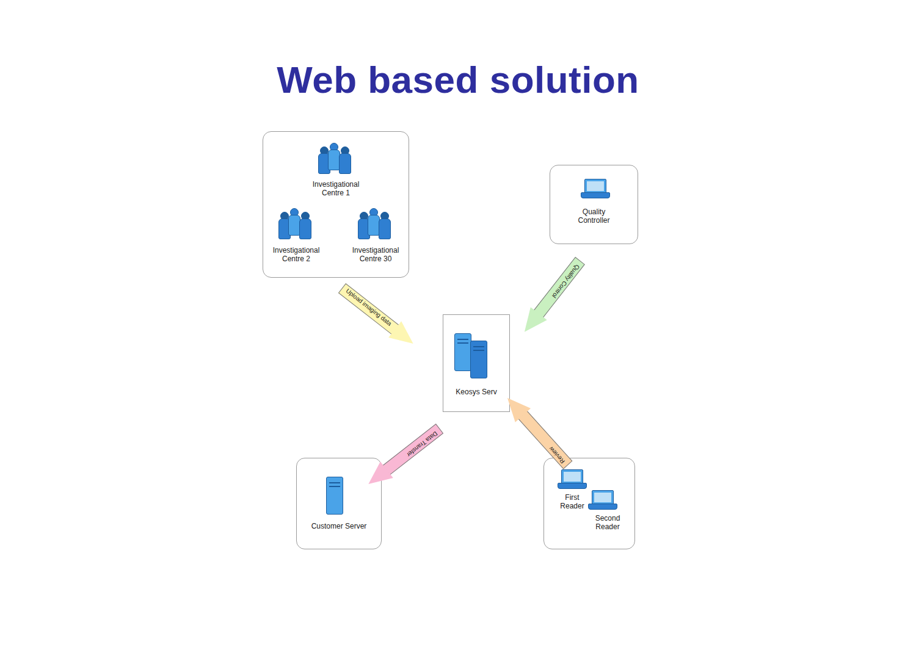Web based solution
Investigational
Centre 1
Investigational
Centre 2
Investigational
Centre 30
Quality
Controller
Keosys Serv
First
Reader
Second
Reader
Customer Server
Upload imaging data
Quality Control
Review
Data Transfer